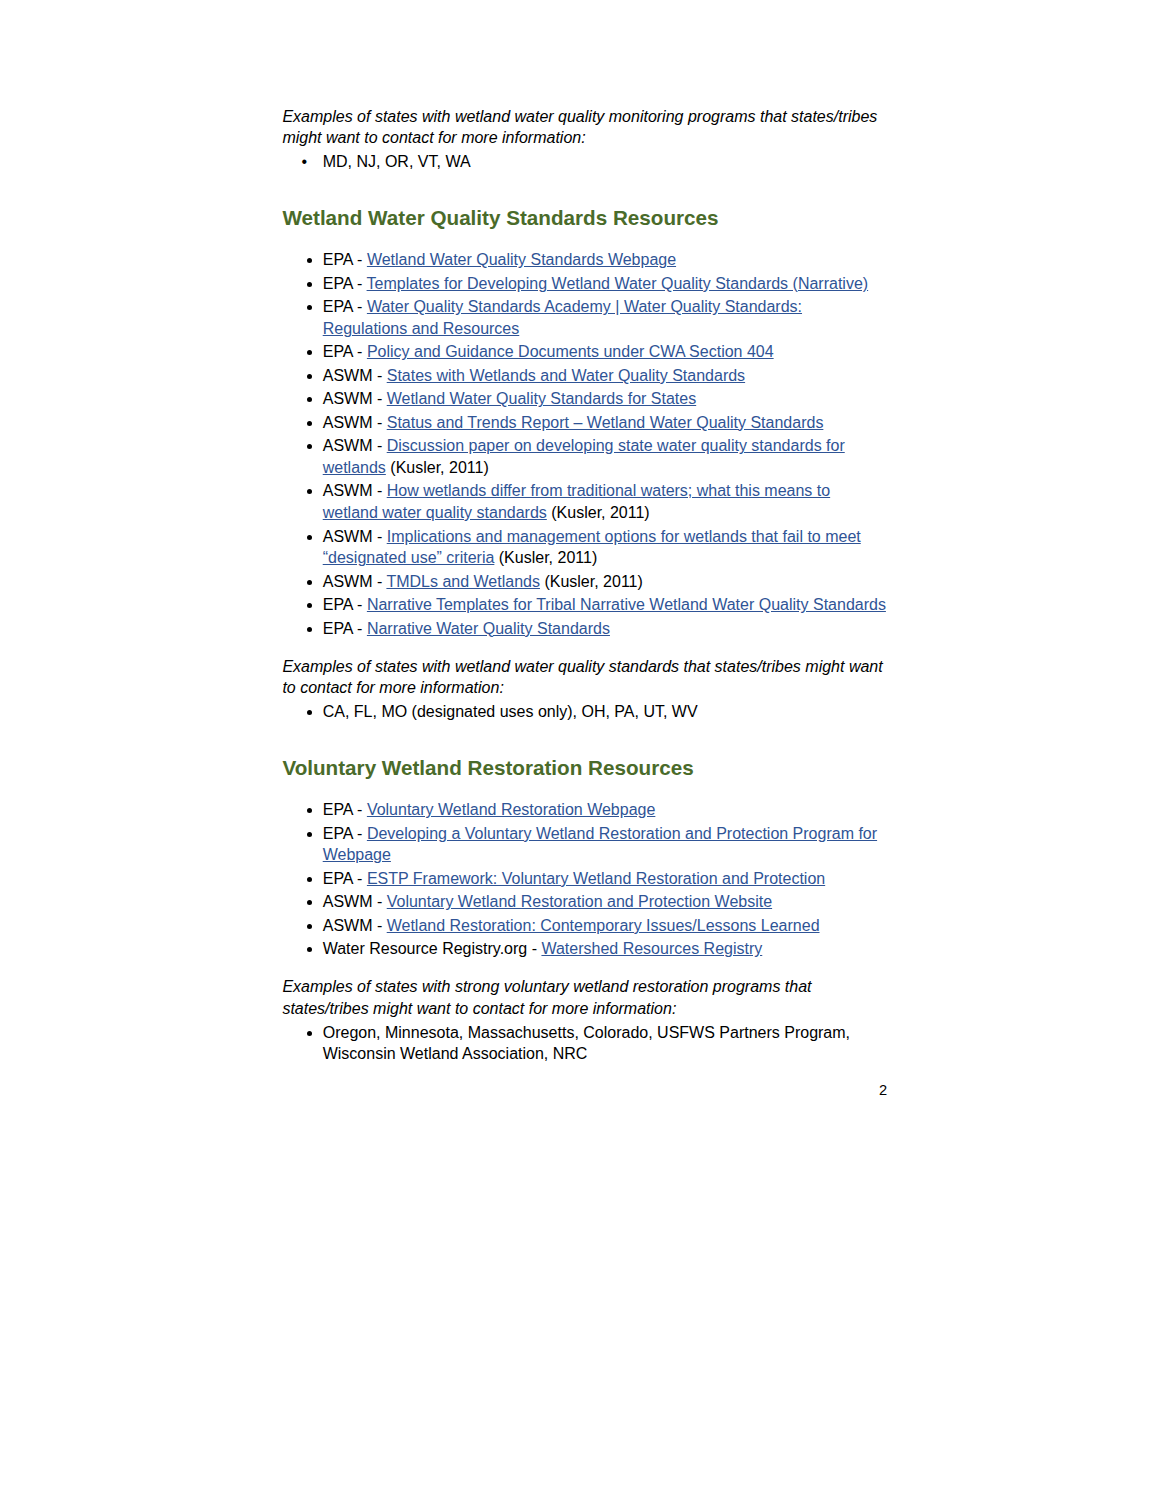Examples of states with wetland water quality monitoring programs that states/tribes might want to contact for more information:
MD, NJ, OR, VT, WA
Wetland Water Quality Standards Resources
EPA - Wetland Water Quality Standards Webpage
EPA - Templates for Developing Wetland Water Quality Standards (Narrative)
EPA - Water Quality Standards Academy | Water Quality Standards: Regulations and Resources
EPA - Policy and Guidance Documents under CWA Section 404
ASWM - States with Wetlands and Water Quality Standards
ASWM - Wetland Water Quality Standards for States
ASWM - Status and Trends Report – Wetland Water Quality Standards
ASWM - Discussion paper on developing state water quality standards for wetlands (Kusler, 2011)
ASWM - How wetlands differ from traditional waters; what this means to wetland water quality standards (Kusler, 2011)
ASWM - Implications and management options for wetlands that fail to meet “designated use” criteria (Kusler, 2011)
ASWM - TMDLs and Wetlands (Kusler, 2011)
EPA - Narrative Templates for Tribal Narrative Wetland Water Quality Standards
EPA - Narrative Water Quality Standards
Examples of states with wetland water quality standards that states/tribes might want to contact for more information:
CA, FL, MO (designated uses only), OH, PA, UT, WV
Voluntary Wetland Restoration Resources
EPA - Voluntary Wetland Restoration Webpage
EPA - Developing a Voluntary Wetland Restoration and Protection Program for Webpage
EPA - ESTP Framework: Voluntary Wetland Restoration and Protection
ASWM - Voluntary Wetland Restoration and Protection Website
ASWM - Wetland Restoration: Contemporary Issues/Lessons Learned
Water Resource Registry.org - Watershed Resources Registry
Examples of states with strong voluntary wetland restoration programs that states/tribes might want to contact for more information:
Oregon, Minnesota, Massachusetts, Colorado, USFWS Partners Program, Wisconsin Wetland Association, NRC
2